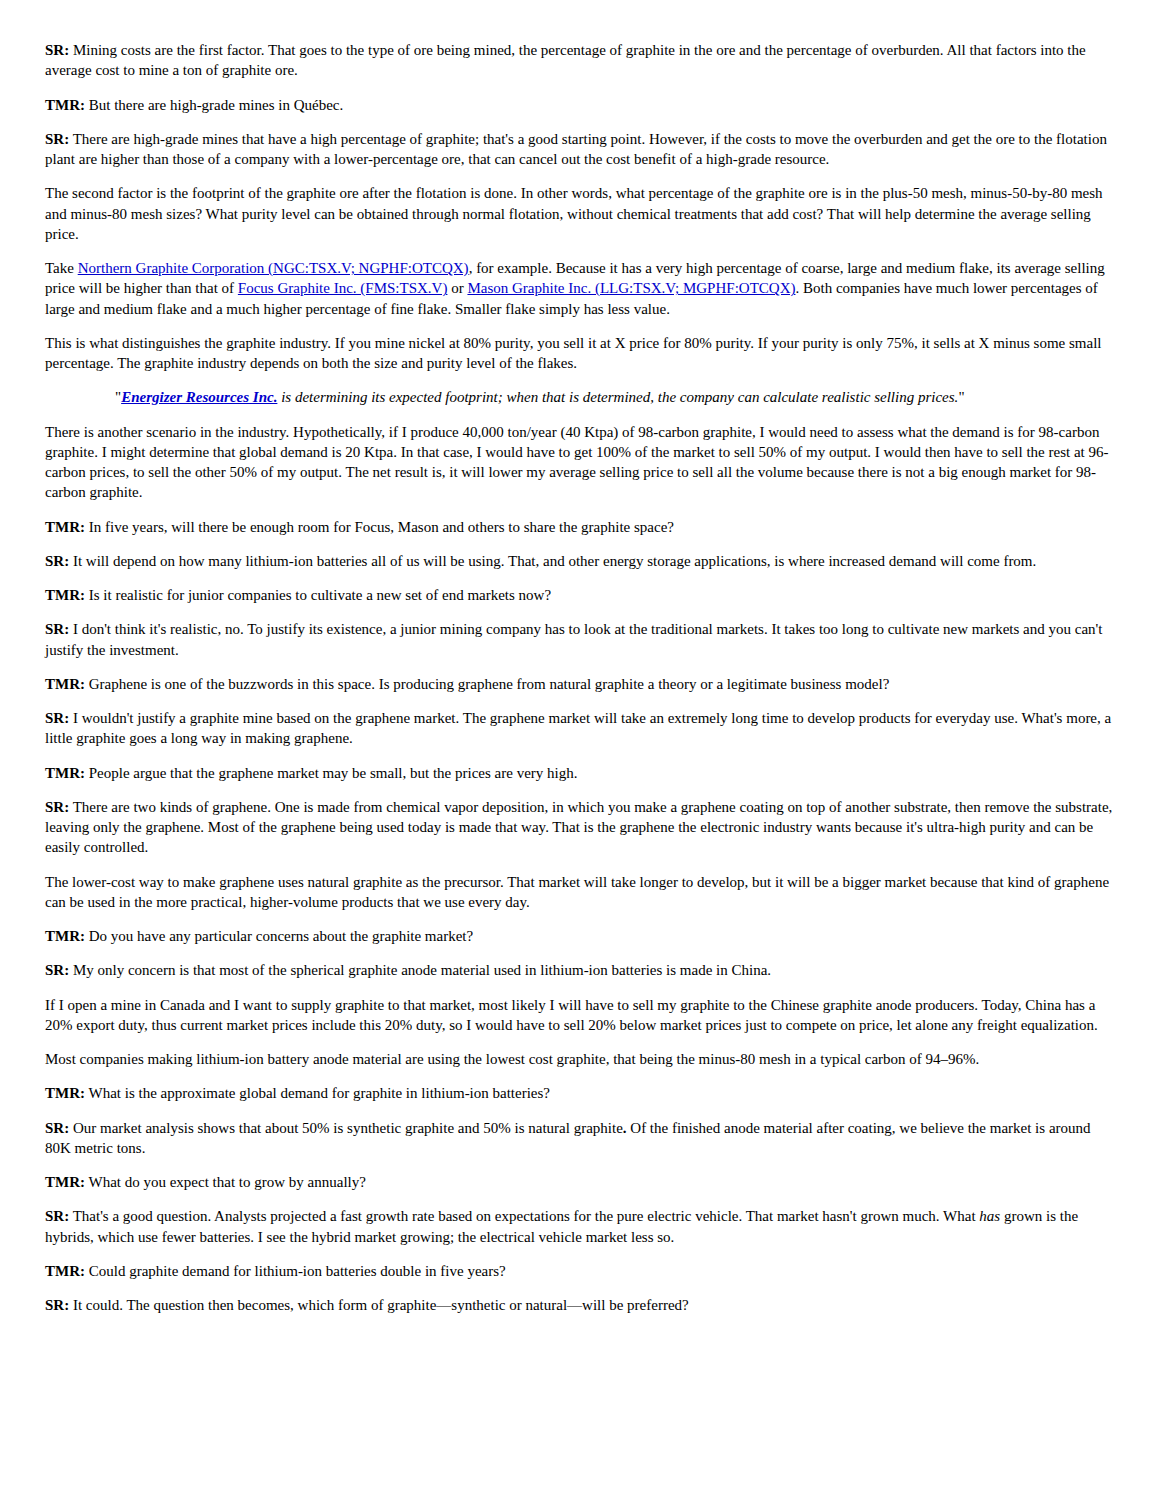SR: Mining costs are the first factor. That goes to the type of ore being mined, the percentage of graphite in the ore and the percentage of overburden. All that factors into the average cost to mine a ton of graphite ore.
TMR: But there are high-grade mines in Québec.
SR: There are high-grade mines that have a high percentage of graphite; that's a good starting point. However, if the costs to move the overburden and get the ore to the flotation plant are higher than those of a company with a lower-percentage ore, that can cancel out the cost benefit of a high-grade resource.
The second factor is the footprint of the graphite ore after the flotation is done. In other words, what percentage of the graphite ore is in the plus-50 mesh, minus-50-by-80 mesh and minus-80 mesh sizes? What purity level can be obtained through normal flotation, without chemical treatments that add cost? That will help determine the average selling price.
Take Northern Graphite Corporation (NGC:TSX.V; NGPHF:OTCQX), for example. Because it has a very high percentage of coarse, large and medium flake, its average selling price will be higher than that of Focus Graphite Inc. (FMS:TSX.V) or Mason Graphite Inc. (LLG:TSX.V; MGPHF:OTCQX). Both companies have much lower percentages of large and medium flake and a much higher percentage of fine flake. Smaller flake simply has less value.
This is what distinguishes the graphite industry. If you mine nickel at 80% purity, you sell it at X price for 80% purity. If your purity is only 75%, it sells at X minus some small percentage. The graphite industry depends on both the size and purity level of the flakes.
"Energizer Resources Inc. is determining its expected footprint; when that is determined, the company can calculate realistic selling prices."
There is another scenario in the industry. Hypothetically, if I produce 40,000 ton/year (40 Ktpa) of 98-carbon graphite, I would need to assess what the demand is for 98-carbon graphite. I might determine that global demand is 20 Ktpa. In that case, I would have to get 100% of the market to sell 50% of my output. I would then have to sell the rest at 96-carbon prices, to sell the other 50% of my output. The net result is, it will lower my average selling price to sell all the volume because there is not a big enough market for 98-carbon graphite.
TMR: In five years, will there be enough room for Focus, Mason and others to share the graphite space?
SR: It will depend on how many lithium-ion batteries all of us will be using. That, and other energy storage applications, is where increased demand will come from.
TMR: Is it realistic for junior companies to cultivate a new set of end markets now?
SR: I don't think it's realistic, no. To justify its existence, a junior mining company has to look at the traditional markets. It takes too long to cultivate new markets and you can't justify the investment.
TMR: Graphene is one of the buzzwords in this space. Is producing graphene from natural graphite a theory or a legitimate business model?
SR: I wouldn't justify a graphite mine based on the graphene market. The graphene market will take an extremely long time to develop products for everyday use. What's more, a little graphite goes a long way in making graphene.
TMR: People argue that the graphene market may be small, but the prices are very high.
SR: There are two kinds of graphene. One is made from chemical vapor deposition, in which you make a graphene coating on top of another substrate, then remove the substrate, leaving only the graphene. Most of the graphene being used today is made that way. That is the graphene the electronic industry wants because it's ultra-high purity and can be easily controlled.
The lower-cost way to make graphene uses natural graphite as the precursor. That market will take longer to develop, but it will be a bigger market because that kind of graphene can be used in the more practical, higher-volume products that we use every day.
TMR: Do you have any particular concerns about the graphite market?
SR: My only concern is that most of the spherical graphite anode material used in lithium-ion batteries is made in China.
If I open a mine in Canada and I want to supply graphite to that market, most likely I will have to sell my graphite to the Chinese graphite anode producers. Today, China has a 20% export duty, thus current market prices include this 20% duty, so I would have to sell 20% below market prices just to compete on price, let alone any freight equalization.
Most companies making lithium-ion battery anode material are using the lowest cost graphite, that being the minus-80 mesh in a typical carbon of 94–96%.
TMR: What is the approximate global demand for graphite in lithium-ion batteries?
SR: Our market analysis shows that about 50% is synthetic graphite and 50% is natural graphite. Of the finished anode material after coating, we believe the market is around 80K metric tons.
TMR: What do you expect that to grow by annually?
SR: That's a good question. Analysts projected a fast growth rate based on expectations for the pure electric vehicle. That market hasn't grown much. What has grown is the hybrids, which use fewer batteries. I see the hybrid market growing; the electrical vehicle market less so.
TMR: Could graphite demand for lithium-ion batteries double in five years?
SR: It could. The question then becomes, which form of graphite—synthetic or natural—will be preferred?